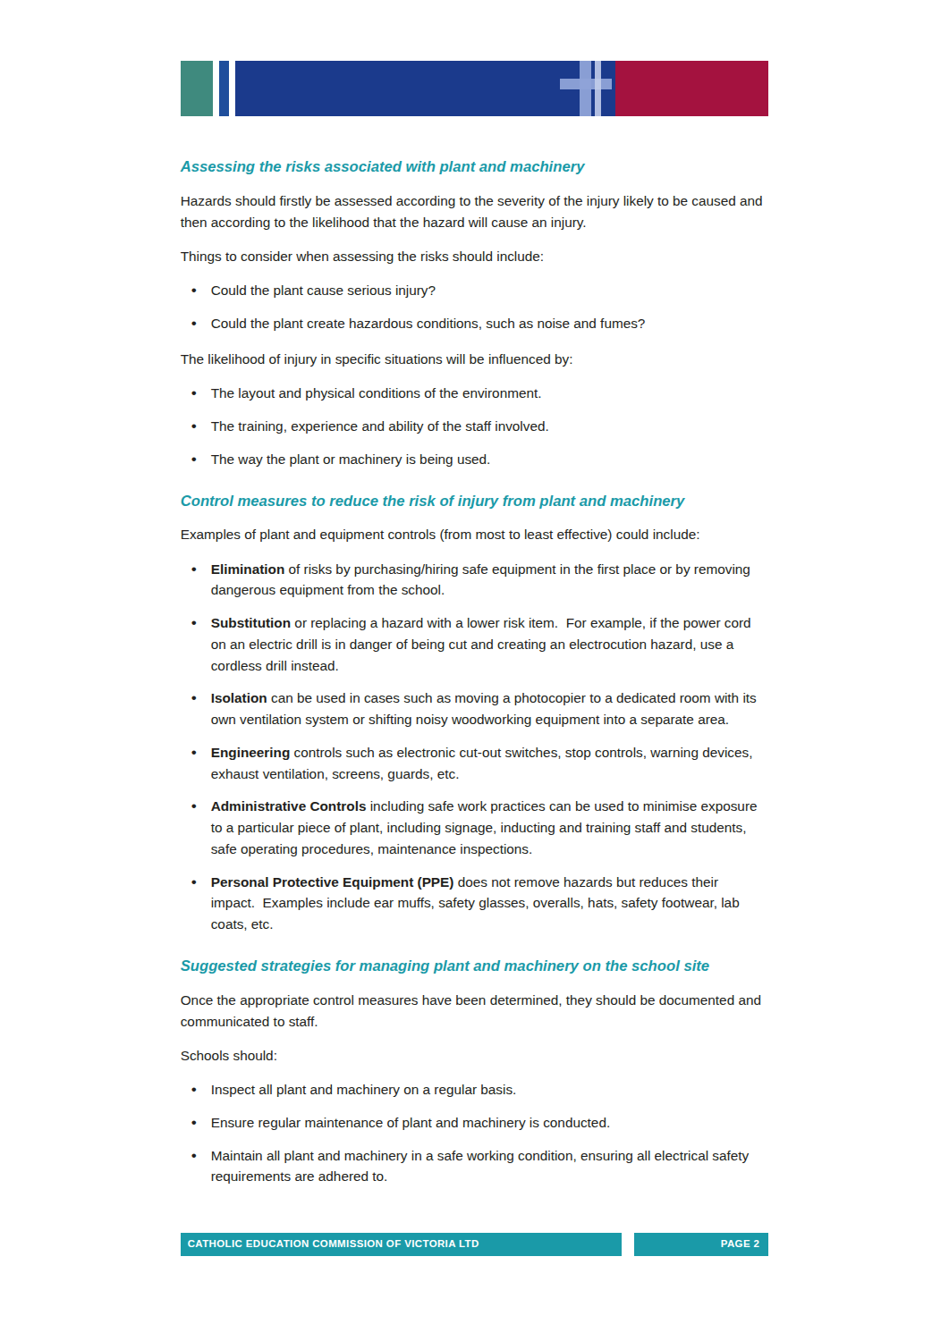Assessing the risks associated with plant and machinery
Hazards should firstly be assessed according to the severity of the injury likely to be caused and then according to the likelihood that the hazard will cause an injury.
Things to consider when assessing the risks should include:
Could the plant cause serious injury?
Could the plant create hazardous conditions, such as noise and fumes?
The likelihood of injury in specific situations will be influenced by:
The layout and physical conditions of the environment.
The training, experience and ability of the staff involved.
The way the plant or machinery is being used.
Control measures to reduce the risk of injury from plant and machinery
Examples of plant and equipment controls (from most to least effective) could include:
Elimination of risks by purchasing/hiring safe equipment in the first place or by removing dangerous equipment from the school.
Substitution or replacing a hazard with a lower risk item. For example, if the power cord on an electric drill is in danger of being cut and creating an electrocution hazard, use a cordless drill instead.
Isolation can be used in cases such as moving a photocopier to a dedicated room with its own ventilation system or shifting noisy woodworking equipment into a separate area.
Engineering controls such as electronic cut-out switches, stop controls, warning devices, exhaust ventilation, screens, guards, etc.
Administrative Controls including safe work practices can be used to minimise exposure to a particular piece of plant, including signage, inducting and training staff and students, safe operating procedures, maintenance inspections.
Personal Protective Equipment (PPE) does not remove hazards but reduces their impact. Examples include ear muffs, safety glasses, overalls, hats, safety footwear, lab coats, etc.
Suggested strategies for managing plant and machinery on the school site
Once the appropriate control measures have been determined, they should be documented and communicated to staff.
Schools should:
Inspect all plant and machinery on a regular basis.
Ensure regular maintenance of plant and machinery is conducted.
Maintain all plant and machinery in a safe working condition, ensuring all electrical safety requirements are adhered to.
CATHOLIC EDUCATION COMMISSION OF VICTORIA LTD
PAGE 2